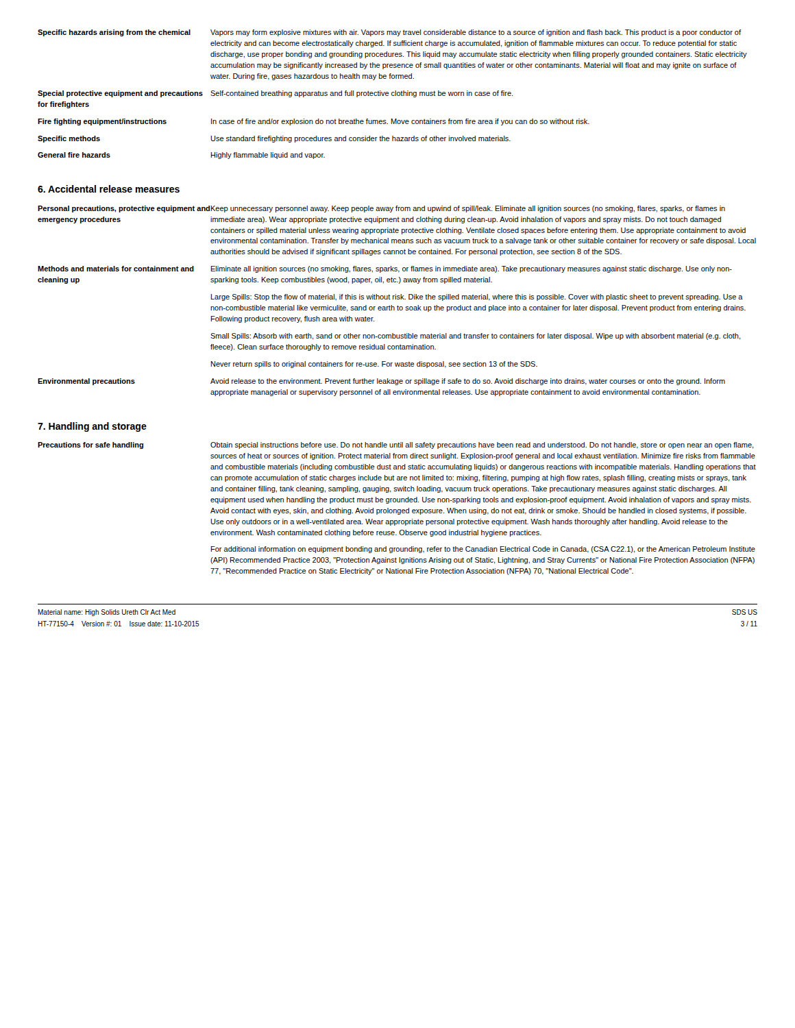| Specific hazards arising from the chemical | Vapors may form explosive mixtures with air. Vapors may travel considerable distance to a source of ignition and flash back. This product is a poor conductor of electricity and can become electrostatically charged. If sufficient charge is accumulated, ignition of flammable mixtures can occur. To reduce potential for static discharge, use proper bonding and grounding procedures. This liquid may accumulate static electricity when filling properly grounded containers. Static electricity accumulation may be significantly increased by the presence of small quantities of water or other contaminants. Material will float and may ignite on surface of water. During fire, gases hazardous to health may be formed. |
| Special protective equipment and precautions for firefighters | Self-contained breathing apparatus and full protective clothing must be worn in case of fire. |
| Fire fighting equipment/instructions | In case of fire and/or explosion do not breathe fumes. Move containers from fire area if you can do so without risk. |
| Specific methods | Use standard firefighting procedures and consider the hazards of other involved materials. |
| General fire hazards | Highly flammable liquid and vapor. |
6. Accidental release measures
| Personal precautions, protective equipment and emergency procedures | Keep unnecessary personnel away. Keep people away from and upwind of spill/leak. Eliminate all ignition sources (no smoking, flares, sparks, or flames in immediate area). Wear appropriate protective equipment and clothing during clean-up. Avoid inhalation of vapors and spray mists. Do not touch damaged containers or spilled material unless wearing appropriate protective clothing. Ventilate closed spaces before entering them. Use appropriate containment to avoid environmental contamination. Transfer by mechanical means such as vacuum truck to a salvage tank or other suitable container for recovery or safe disposal. Local authorities should be advised if significant spillages cannot be contained. For personal protection, see section 8 of the SDS. |
| Methods and materials for containment and cleaning up | Eliminate all ignition sources (no smoking, flares, sparks, or flames in immediate area). Take precautionary measures against static discharge. Use only non-sparking tools. Keep combustibles (wood, paper, oil, etc.) away from spilled material. Large Spills: Stop the flow of material, if this is without risk. Dike the spilled material, where this is possible. Cover with plastic sheet to prevent spreading. Use a non-combustible material like vermiculite, sand or earth to soak up the product and place into a container for later disposal. Prevent product from entering drains. Following product recovery, flush area with water. Small Spills: Absorb with earth, sand or other non-combustible material and transfer to containers for later disposal. Wipe up with absorbent material (e.g. cloth, fleece). Clean surface thoroughly to remove residual contamination. Never return spills to original containers for re-use. For waste disposal, see section 13 of the SDS. |
| Environmental precautions | Avoid release to the environment. Prevent further leakage or spillage if safe to do so. Avoid discharge into drains, water courses or onto the ground. Inform appropriate managerial or supervisory personnel of all environmental releases. Use appropriate containment to avoid environmental contamination. |
7. Handling and storage
| Precautions for safe handling | Obtain special instructions before use. Do not handle until all safety precautions have been read and understood. Do not handle, store or open near an open flame, sources of heat or sources of ignition. Protect material from direct sunlight. Explosion-proof general and local exhaust ventilation. Minimize fire risks from flammable and combustible materials (including combustible dust and static accumulating liquids) or dangerous reactions with incompatible materials. Handling operations that can promote accumulation of static charges include but are not limited to: mixing, filtering, pumping at high flow rates, splash filling, creating mists or sprays, tank and container filling, tank cleaning, sampling, gauging, switch loading, vacuum truck operations. Take precautionary measures against static discharges. All equipment used when handling the product must be grounded. Use non-sparking tools and explosion-proof equipment. Avoid inhalation of vapors and spray mists. Avoid contact with eyes, skin, and clothing. Avoid prolonged exposure. When using, do not eat, drink or smoke. Should be handled in closed systems, if possible. Use only outdoors or in a well-ventilated area. Wear appropriate personal protective equipment. Wash hands thoroughly after handling. Avoid release to the environment. Wash contaminated clothing before reuse. Observe good industrial hygiene practices. For additional information on equipment bonding and grounding, refer to the Canadian Electrical Code in Canada, (CSA C22.1), or the American Petroleum Institute (API) Recommended Practice 2003, "Protection Against Ignitions Arising out of Static, Lightning, and Stray Currents" or National Fire Protection Association (NFPA) 77, "Recommended Practice on Static Electricity" or National Fire Protection Association (NFPA) 70, "National Electrical Code". |
| Material name: High Solids Ureth Clr Act Med | SDS US |
| HT-77150-4 Version #: 01 Issue date: 11-10-2015 | 3 / 11 |